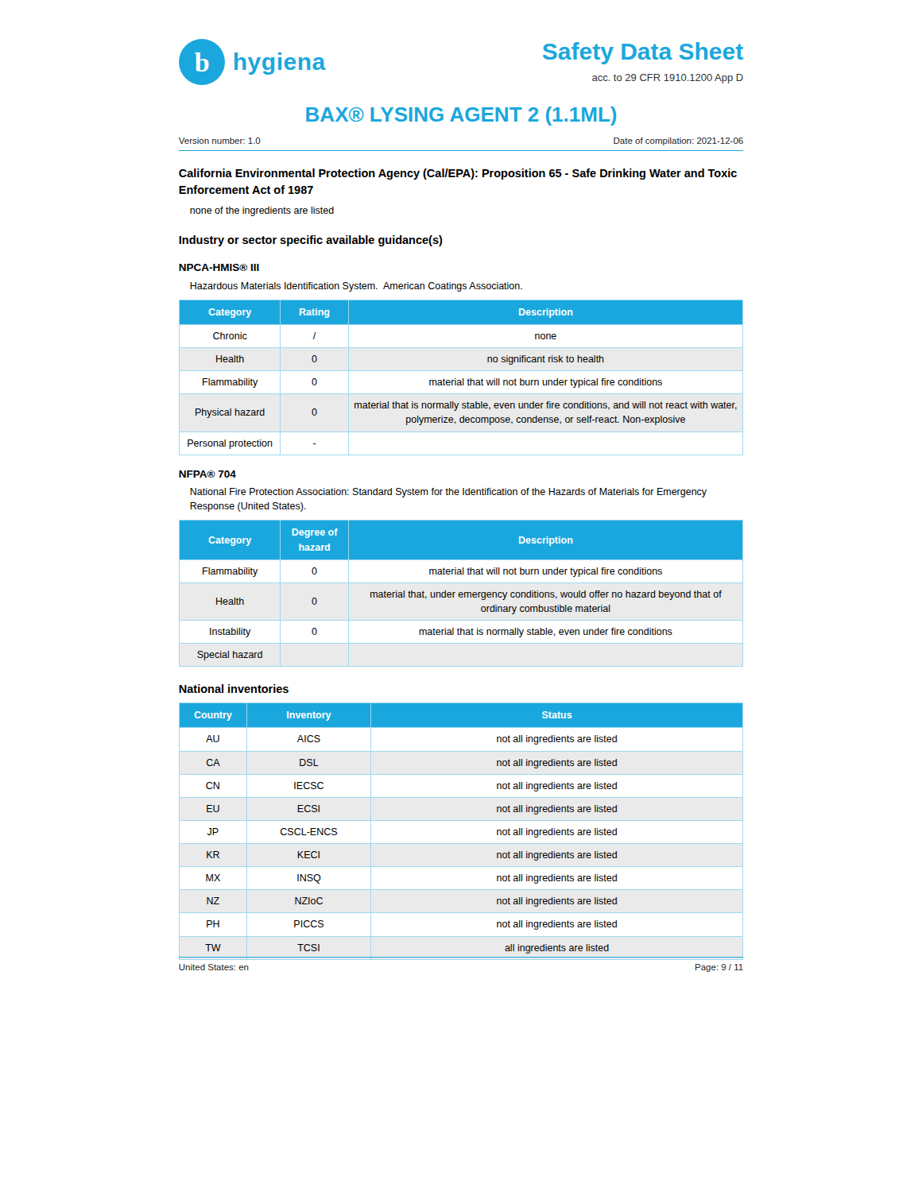b
hygiena
Safety Data Sheet
acc. to 29 CFR 1910.1200 App D
BAX® LYSING AGENT 2 (1.1ML)
Version number: 1.0 Date of compilation: 2021-12-06
California Environmental Protection Agency (Cal/EPA): Proposition 65 - Safe Drinking Water and Toxic Enforcement Act of 1987
none of the ingredients are listed
Industry or sector specific available guidance(s)
NPCA-HMIS® III
Hazardous Materials Identification System. American Coatings Association.
| Category | Rating | Description |
| --- | --- | --- |
| Chronic | / | none |
| Health | 0 | no significant risk to health |
| Flammability | 0 | material that will not burn under typical fire conditions |
| Physical hazard | 0 | material that is normally stable, even under fire conditions, and will not react with water, polymerize, decompose, condense, or self-react. Non-explosive |
| Personal protection | - | |
NFPA® 704
National Fire Protection Association: Standard System for the Identification of the Hazards of Materials for Emergency Response (United States).
| Category | Degree of hazard | Description |
| --- | --- | --- |
| Flammability | 0 | material that will not burn under typical fire conditions |
| Health | 0 | material that, under emergency conditions, would offer no hazard beyond that of ordinary combustible material |
| Instability | 0 | material that is normally stable, even under fire conditions |
| Special hazard | | |
National inventories
| Country | Inventory | Status |
| --- | --- | --- |
| AU | AICS | not all ingredients are listed |
| CA | DSL | not all ingredients are listed |
| CN | IECSC | not all ingredients are listed |
| EU | ECSI | not all ingredients are listed |
| JP | CSCL-ENCS | not all ingredients are listed |
| KR | KECI | not all ingredients are listed |
| MX | INSQ | not all ingredients are listed |
| NZ | NZIoC | not all ingredients are listed |
| PH | PICCS | not all ingredients are listed |
| TW | TCSI | all ingredients are listed |
United States: en Page: 9 / 11